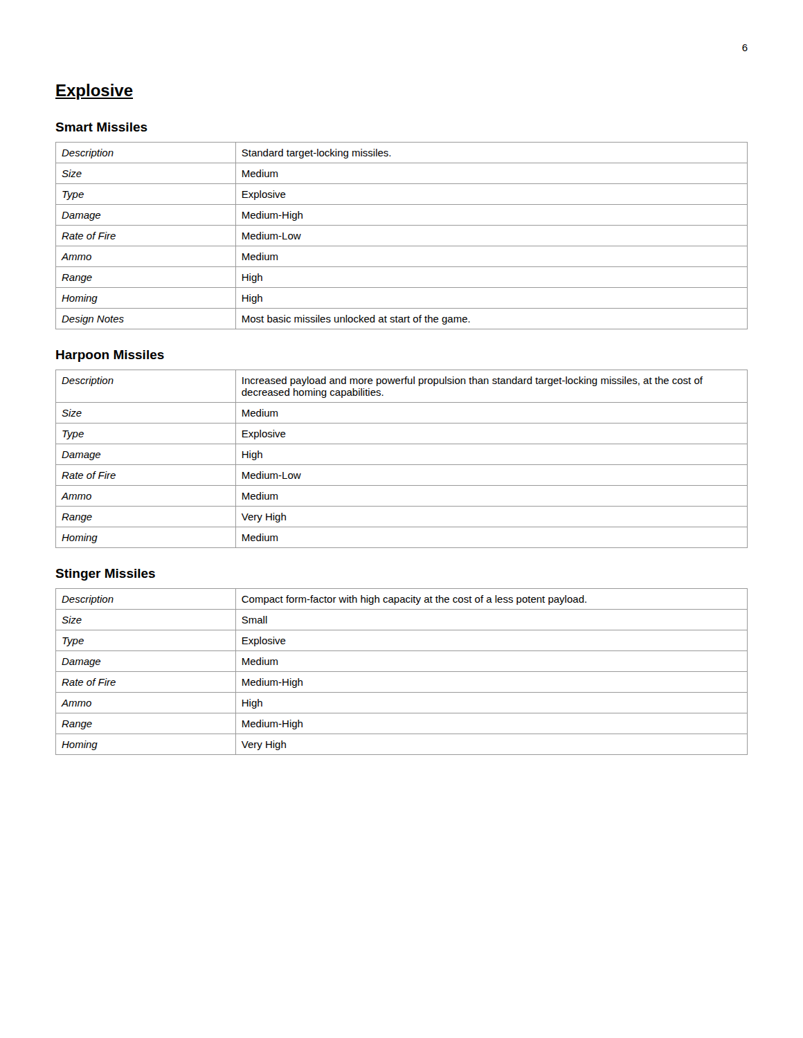6
Explosive
Smart Missiles
| Description | Standard target-locking missiles. |
| Size | Medium |
| Type | Explosive |
| Damage | Medium-High |
| Rate of Fire | Medium-Low |
| Ammo | Medium |
| Range | High |
| Homing | High |
| Design Notes | Most basic missiles unlocked at start of the game. |
Harpoon Missiles
| Description | Increased payload and more powerful propulsion than standard target-locking missiles, at the cost of decreased homing capabilities. |
| Size | Medium |
| Type | Explosive |
| Damage | High |
| Rate of Fire | Medium-Low |
| Ammo | Medium |
| Range | Very High |
| Homing | Medium |
Stinger Missiles
| Description | Compact form-factor with high capacity at the cost of a less potent payload. |
| Size | Small |
| Type | Explosive |
| Damage | Medium |
| Rate of Fire | Medium-High |
| Ammo | High |
| Range | Medium-High |
| Homing | Very High |